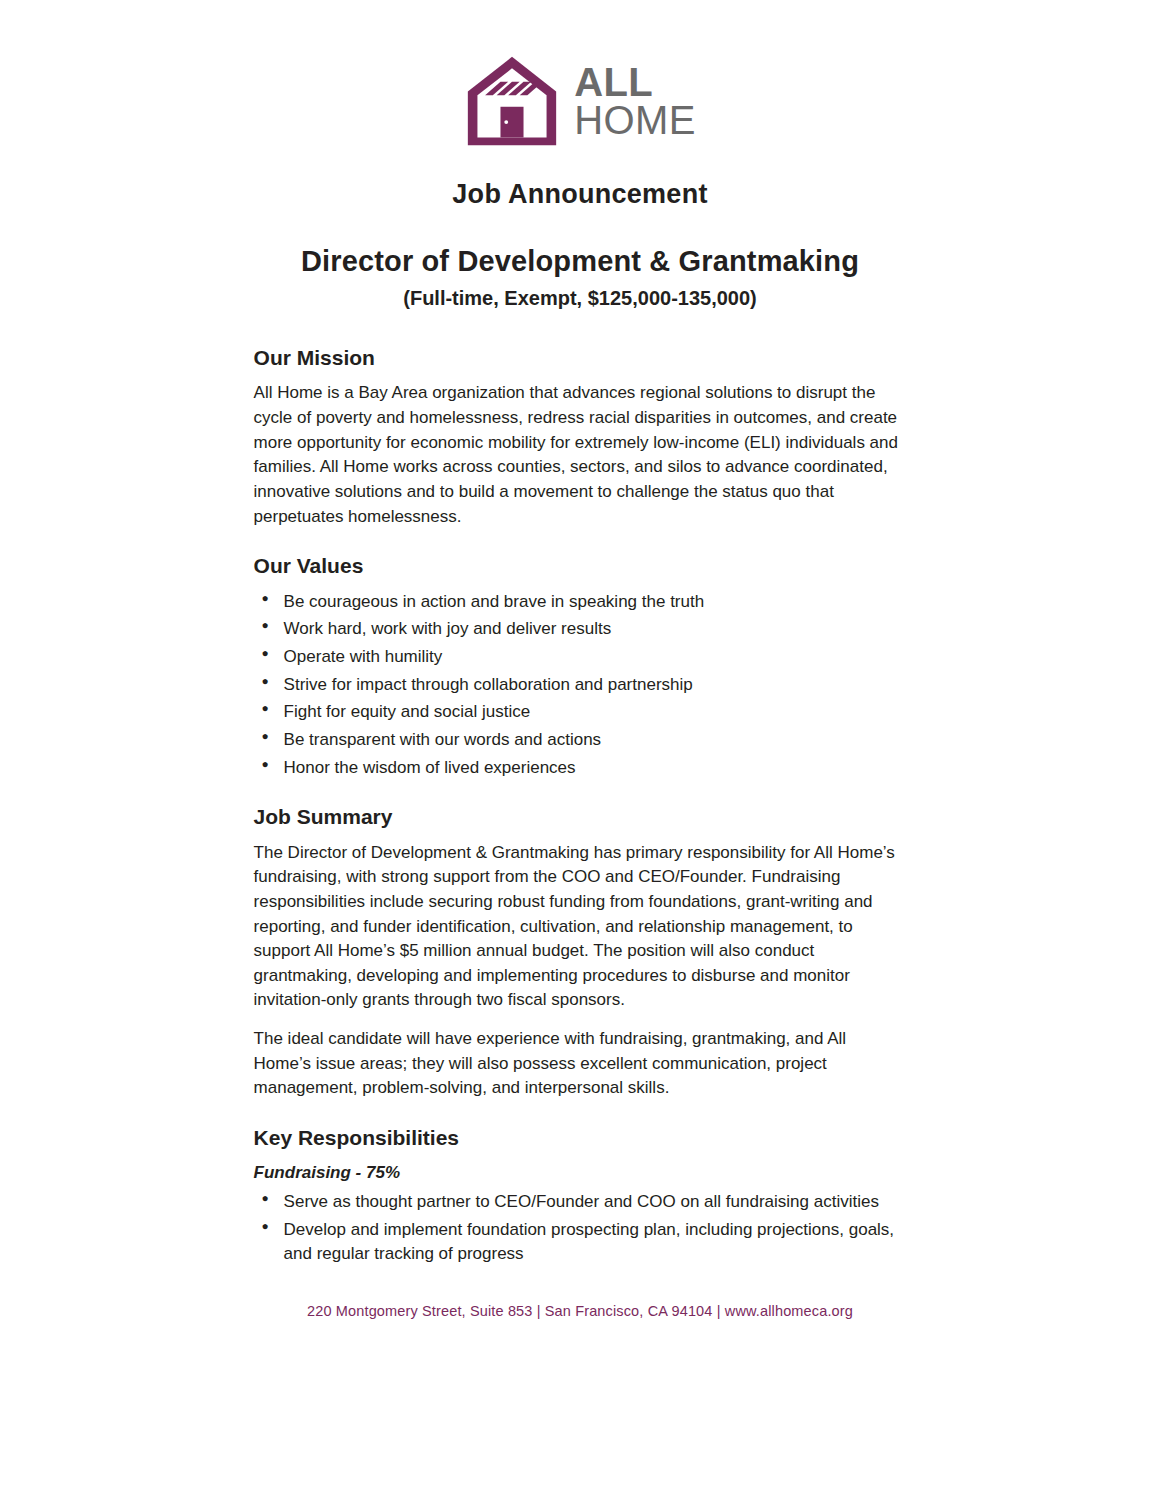ALL HOME
Job Announcement
Director of Development & Grantmaking
(Full-time, Exempt, $125,000-135,000)
Our Mission
All Home is a Bay Area organization that advances regional solutions to disrupt the cycle of poverty and homelessness, redress racial disparities in outcomes, and create more opportunity for economic mobility for extremely low-income (ELI) individuals and families. All Home works across counties, sectors, and silos to advance coordinated, innovative solutions and to build a movement to challenge the status quo that perpetuates homelessness.
Our Values
Be courageous in action and brave in speaking the truth
Work hard, work with joy and deliver results
Operate with humility
Strive for impact through collaboration and partnership
Fight for equity and social justice
Be transparent with our words and actions
Honor the wisdom of lived experiences
Job Summary
The Director of Development & Grantmaking has primary responsibility for All Home’s fundraising, with strong support from the COO and CEO/Founder. Fundraising responsibilities include securing robust funding from foundations, grant-writing and reporting, and funder identification, cultivation, and relationship management, to support All Home’s $5 million annual budget. The position will also conduct grantmaking, developing and implementing procedures to disburse and monitor invitation-only grants through two fiscal sponsors.
The ideal candidate will have experience with fundraising, grantmaking, and All Home’s issue areas; they will also possess excellent communication, project management, problem-solving, and interpersonal skills.
Key Responsibilities
Fundraising - 75%
Serve as thought partner to CEO/Founder and COO on all fundraising activities
Develop and implement foundation prospecting plan, including projections, goals, and regular tracking of progress
220 Montgomery Street, Suite 853 | San Francisco, CA 94104 | www.allhomeca.org